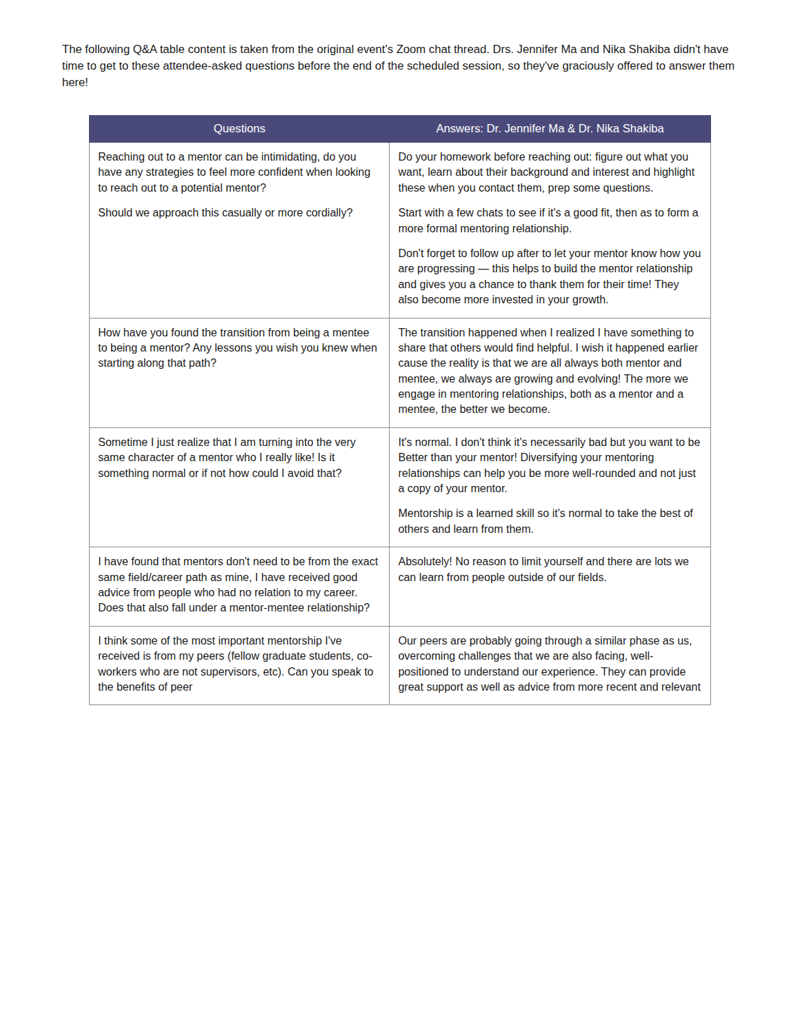The following Q&A table content is taken from the original event's Zoom chat thread. Drs. Jennifer Ma and Nika Shakiba didn't have time to get to these attendee-asked questions before the end of the scheduled session, so they've graciously offered to answer them here!
| Questions | Answers: Dr. Jennifer Ma & Dr. Nika Shakiba |
| --- | --- |
| Reaching out to a mentor can be intimidating, do you have any strategies to feel more confident when looking to reach out to a potential mentor? Should we approach this casually or more cordially? | Do your homework before reaching out: figure out what you want, learn about their background and interest and highlight these when you contact them, prep some questions. Start with a few chats to see if it's a good fit, then as to form a more formal mentoring relationship. Don't forget to follow up after to let your mentor know how you are progressing — this helps to build the mentor relationship and gives you a chance to thank them for their time! They also become more invested in your growth. |
| How have you found the transition from being a mentee to being a mentor? Any lessons you wish you knew when starting along that path? | The transition happened when I realized I have something to share that others would find helpful. I wish it happened earlier cause the reality is that we are all always both mentor and mentee, we always are growing and evolving! The more we engage in mentoring relationships, both as a mentor and a mentee, the better we become. |
| Sometime I just realize that I am turning into the very same character of a mentor who I really like! Is it something normal or if not how could I avoid that? | It's normal. I don't think it's necessarily bad but you want to be Better than your mentor! Diversifying your mentoring relationships can help you be more well-rounded and not just a copy of your mentor. Mentorship is a learned skill so it's normal to take the best of others and learn from them. |
| I have found that mentors don't need to be from the exact same field/career path as mine, I have received good advice from people who had no relation to my career. Does that also fall under a mentor-mentee relationship? | Absolutely! No reason to limit yourself and there are lots we can learn from people outside of our fields. |
| I think some of the most important mentorship I've received is from my peers (fellow graduate students, co-workers who are not supervisors, etc). Can you speak to the benefits of peer | Our peers are probably going through a similar phase as us, overcoming challenges that we are also facing, well-positioned to understand our experience. They can provide great support as well as advice from more recent and relevant |